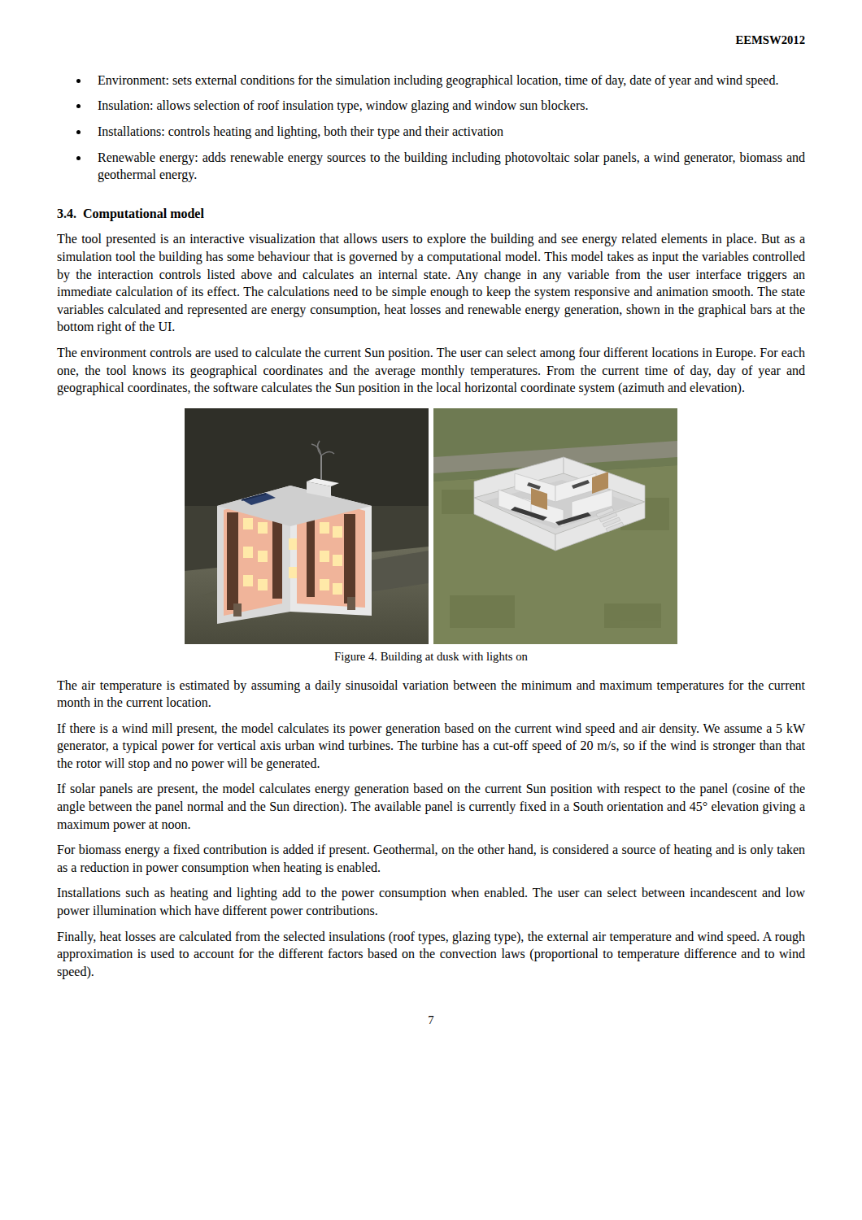EEMSW2012
Environment: sets external conditions for the simulation including geographical location, time of day, date of year and wind speed.
Insulation: allows selection of roof insulation type, window glazing and window sun blockers.
Installations: controls heating and lighting, both their type and their activation
Renewable energy: adds renewable energy sources to the building including photovoltaic solar panels, a wind generator, biomass and geothermal energy.
3.4. Computational model
The tool presented is an interactive visualization that allows users to explore the building and see energy related elements in place. But as a simulation tool the building has some behaviour that is governed by a computational model. This model takes as input the variables controlled by the interaction controls listed above and calculates an internal state. Any change in any variable from the user interface triggers an immediate calculation of its effect. The calculations need to be simple enough to keep the system responsive and animation smooth. The state variables calculated and represented are energy consumption, heat losses and renewable energy generation, shown in the graphical bars at the bottom right of the UI.
The environment controls are used to calculate the current Sun position. The user can select among four different locations in Europe. For each one, the tool knows its geographical coordinates and the average monthly temperatures. From the current time of day, day of year and geographical coordinates, the software calculates the Sun position in the local horizontal coordinate system (azimuth and elevation).
Figure 4. Building at dusk with lights on
The air temperature is estimated by assuming a daily sinusoidal variation between the minimum and maximum temperatures for the current month in the current location.
If there is a wind mill present, the model calculates its power generation based on the current wind speed and air density. We assume a 5 kW generator, a typical power for vertical axis urban wind turbines. The turbine has a cut-off speed of 20 m/s, so if the wind is stronger than that the rotor will stop and no power will be generated.
If solar panels are present, the model calculates energy generation based on the current Sun position with respect to the panel (cosine of the angle between the panel normal and the Sun direction). The available panel is currently fixed in a South orientation and 45° elevation giving a maximum power at noon.
For biomass energy a fixed contribution is added if present. Geothermal, on the other hand, is considered a source of heating and is only taken as a reduction in power consumption when heating is enabled.
Installations such as heating and lighting add to the power consumption when enabled. The user can select between incandescent and low power illumination which have different power contributions.
Finally, heat losses are calculated from the selected insulations (roof types, glazing type), the external air temperature and wind speed. A rough approximation is used to account for the different factors based on the convection laws (proportional to temperature difference and to wind speed).
7